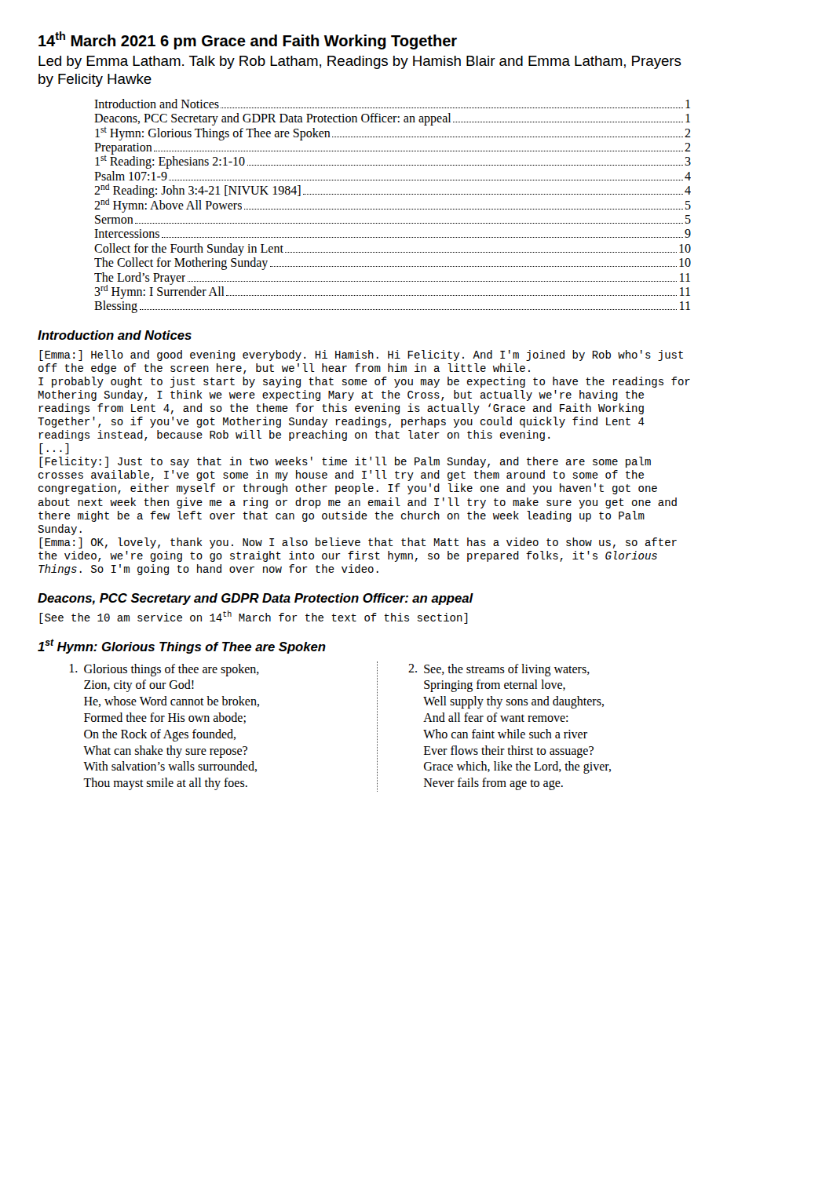14th March 2021 6 pm Grace and Faith Working Together
Led by Emma Latham. Talk by Rob Latham, Readings by Hamish Blair and Emma Latham, Prayers by Felicity Hawke
Introduction and Notices 1
Deacons, PCC Secretary and GDPR Data Protection Officer: an appeal 1
1st Hymn: Glorious Things of Thee are Spoken 2
Preparation 2
1st Reading: Ephesians 2:1-10 3
Psalm 107:1-9 4
2nd Reading: John 3:4-21 [NIVUK 1984] 4
2nd Hymn: Above All Powers 5
Sermon 5
Intercessions 9
Collect for the Fourth Sunday in Lent 10
The Collect for Mothering Sunday 10
The Lord’s Prayer 11
3rd Hymn: I Surrender All 11
Blessing 11
Introduction and Notices
[Emma:] Hello and good evening everybody. Hi Hamish. Hi Felicity. And I'm joined by Rob who's just off the edge of the screen here, but we'll hear from him in a little while. I probably ought to just start by saying that some of you may be expecting to have the readings for Mothering Sunday, I think we were expecting Mary at the Cross, but actually we're having the readings from Lent 4, and so the theme for this evening is actually ‘Grace and Faith Working Together', so if you've got Mothering Sunday readings, perhaps you could quickly find Lent 4 readings instead, because Rob will be preaching on that later on this evening. [...] [Felicity:] Just to say that in two weeks' time it'll be Palm Sunday, and there are some palm crosses available, I've got some in my house and I'll try and get them around to some of the congregation, either myself or through other people. If you'd like one and you haven't got one about next week then give me a ring or drop me an email and I'll try to make sure you get one and there might be a few left over that can go outside the church on the week leading up to Palm Sunday. [Emma:] OK, lovely, thank you. Now I also believe that that Matt has a video to show us, so after the video, we're going to go straight into our first hymn, so be prepared folks, it's Glorious Things. So I'm going to hand over now for the video.
Deacons, PCC Secretary and GDPR Data Protection Officer: an appeal
[See the 10 am service on 14th March for the text of this section]
1st Hymn: Glorious Things of Thee are Spoken
1.
Glorious things of thee are spoken,
Zion, city of our God!
He, whose Word cannot be broken,
Formed thee for His own abode;
On the Rock of Ages founded,
What can shake thy sure repose?
With salvation’s walls surrounded,
Thou mayst smile at all thy foes.
2.
See, the streams of living waters,
Springing from eternal love,
Well supply thy sons and daughters,
And all fear of want remove:
Who can faint while such a river
Ever flows their thirst to assuage?
Grace which, like the Lord, the giver,
Never fails from age to age.